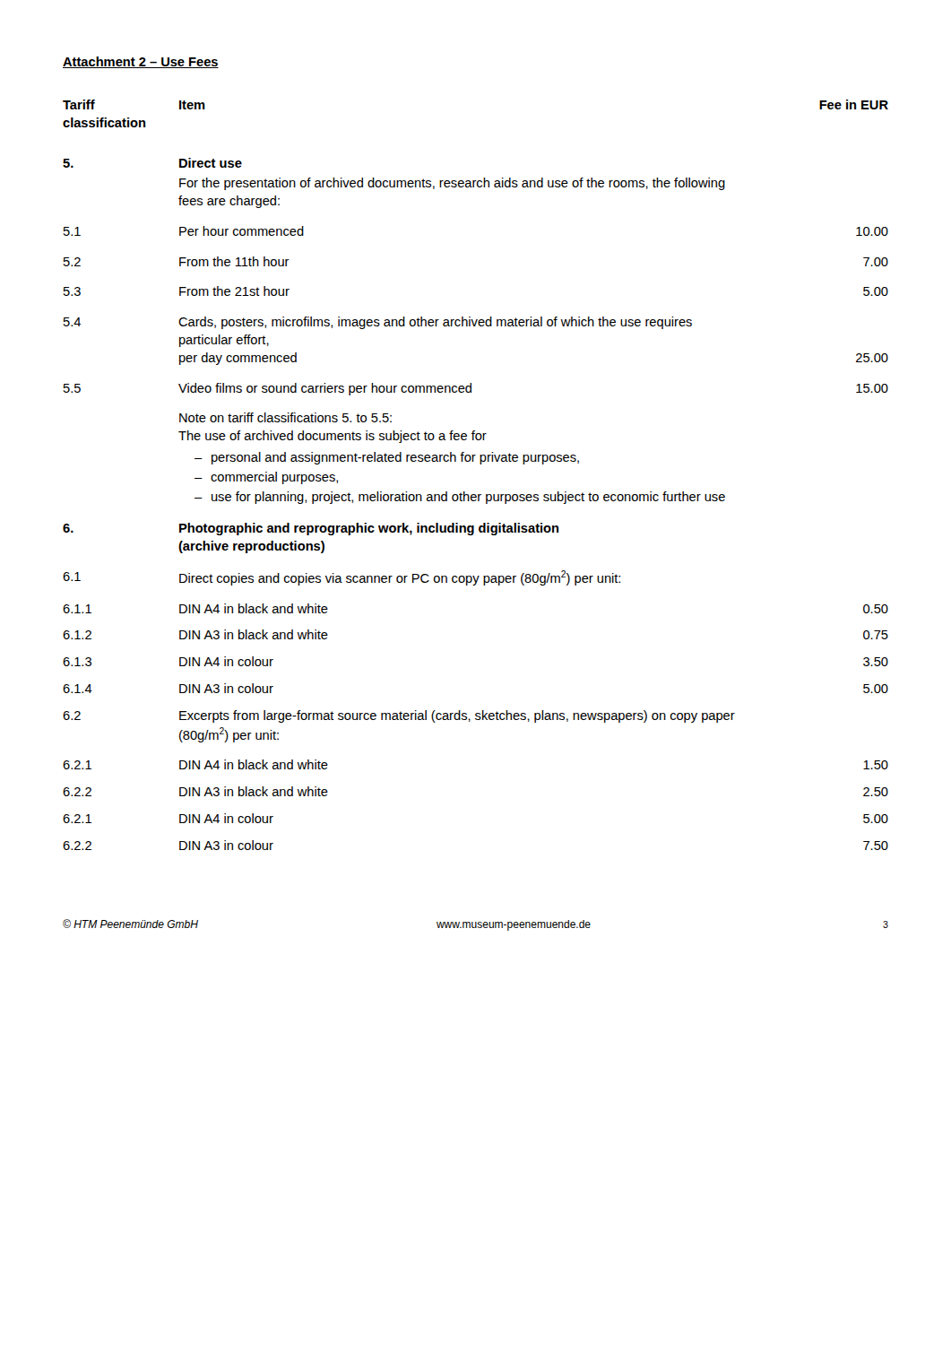Attachment 2 – Use Fees
| Tariff classification | Item | Fee in EUR |
| 5. | Direct use For the presentation of archived documents, research aids and use of the rooms, the following fees are charged: | |
| 5.1 | Per hour commenced | 10.00 |
| 5.2 | From the 11th hour | 7.00 |
| 5.3 | From the 21st hour | 5.00 |
| 5.4 | Cards, posters, microfilms, images and other archived material of which the use requires particular effort, per day commenced | 25.00 |
| 5.5 | Video films or sound carriers per hour commenced Note on tariff classifications 5. to 5.5: The use of archived documents is subject to a fee for personal and assignment-related research for private purposes, commercial purposes, use for planning, project, melioration and other purposes subject to economic further use | 15.00 |
| 6. | Photographic and reprographic work, including digitalisation (archive reproductions) | |
| 6.1 | Direct copies and copies via scanner or PC on copy paper (80g/m 2 ) per unit: | |
| 6.1.1 | DIN A4 in black and white | 0.50 |
| 6.1.2 | DIN A3 in black and white | 0.75 |
| 6.1.3 | DIN A4 in colour | 3.50 |
| 6.1.4 | DIN A3 in colour | 5.00 |
| 6.2 | Excerpts from large-format source material (cards, sketches, plans, newspapers) on copy paper (80g/m 2 ) per unit: | |
| 6.2.1 | DIN A4 in black and white | 1.50 |
| 6.2.2 | DIN A3 in black and white | 2.50 |
| 6.2.1 | DIN A4 in colour | 5.00 |
| 6.2.2 | DIN A3 in colour | 7.50 |
© HTM Peenemünde GmbH
www.museum-peenemuende.de
3